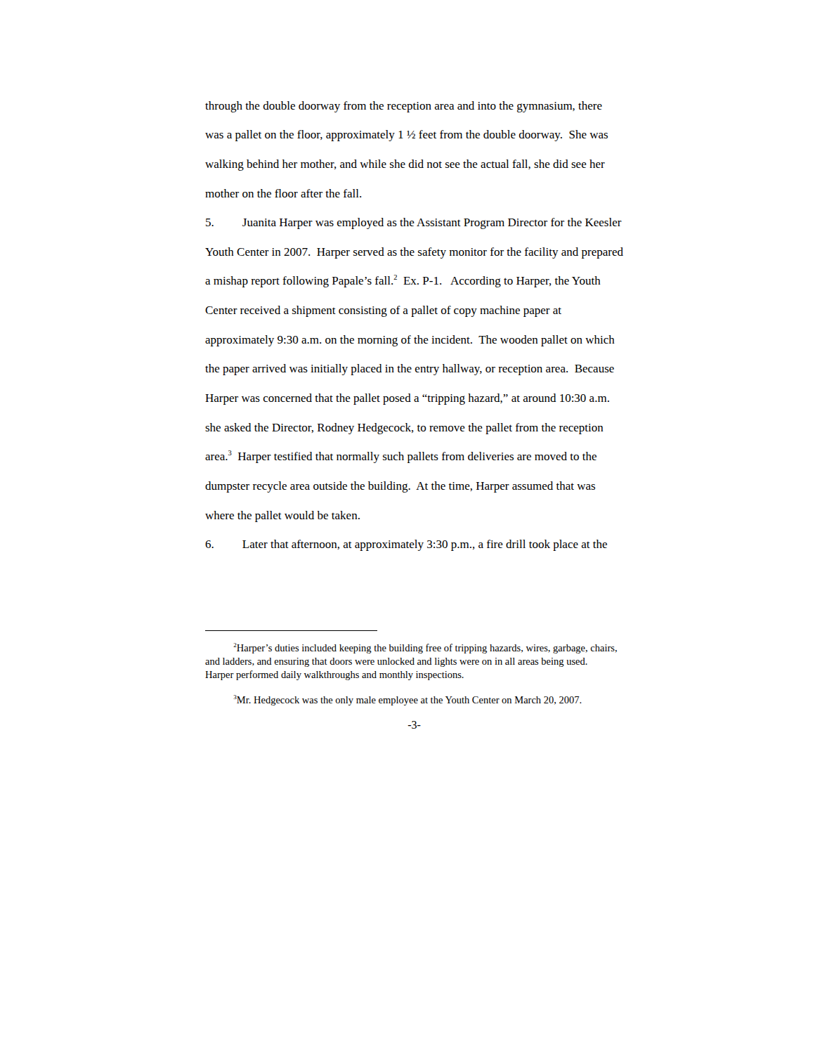through the double doorway from the reception area and into the gymnasium, there was a pallet on the floor, approximately 1 ½ feet from the double doorway. She was walking behind her mother, and while she did not see the actual fall, she did see her mother on the floor after the fall.
5. Juanita Harper was employed as the Assistant Program Director for the Keesler Youth Center in 2007. Harper served as the safety monitor for the facility and prepared a mishap report following Papale’s fall.2 Ex. P-1. According to Harper, the Youth Center received a shipment consisting of a pallet of copy machine paper at approximately 9:30 a.m. on the morning of the incident. The wooden pallet on which the paper arrived was initially placed in the entry hallway, or reception area. Because Harper was concerned that the pallet posed a “tripping hazard,” at around 10:30 a.m. she asked the Director, Rodney Hedgecock, to remove the pallet from the reception area.3 Harper testified that normally such pallets from deliveries are moved to the dumpster recycle area outside the building. At the time, Harper assumed that was where the pallet would be taken.
6. Later that afternoon, at approximately 3:30 p.m., a fire drill took place at the
2Harper’s duties included keeping the building free of tripping hazards, wires, garbage, chairs, and ladders, and ensuring that doors were unlocked and lights were on in all areas being used. Harper performed daily walkthroughs and monthly inspections.
3Mr. Hedgecock was the only male employee at the Youth Center on March 20, 2007.
-3-